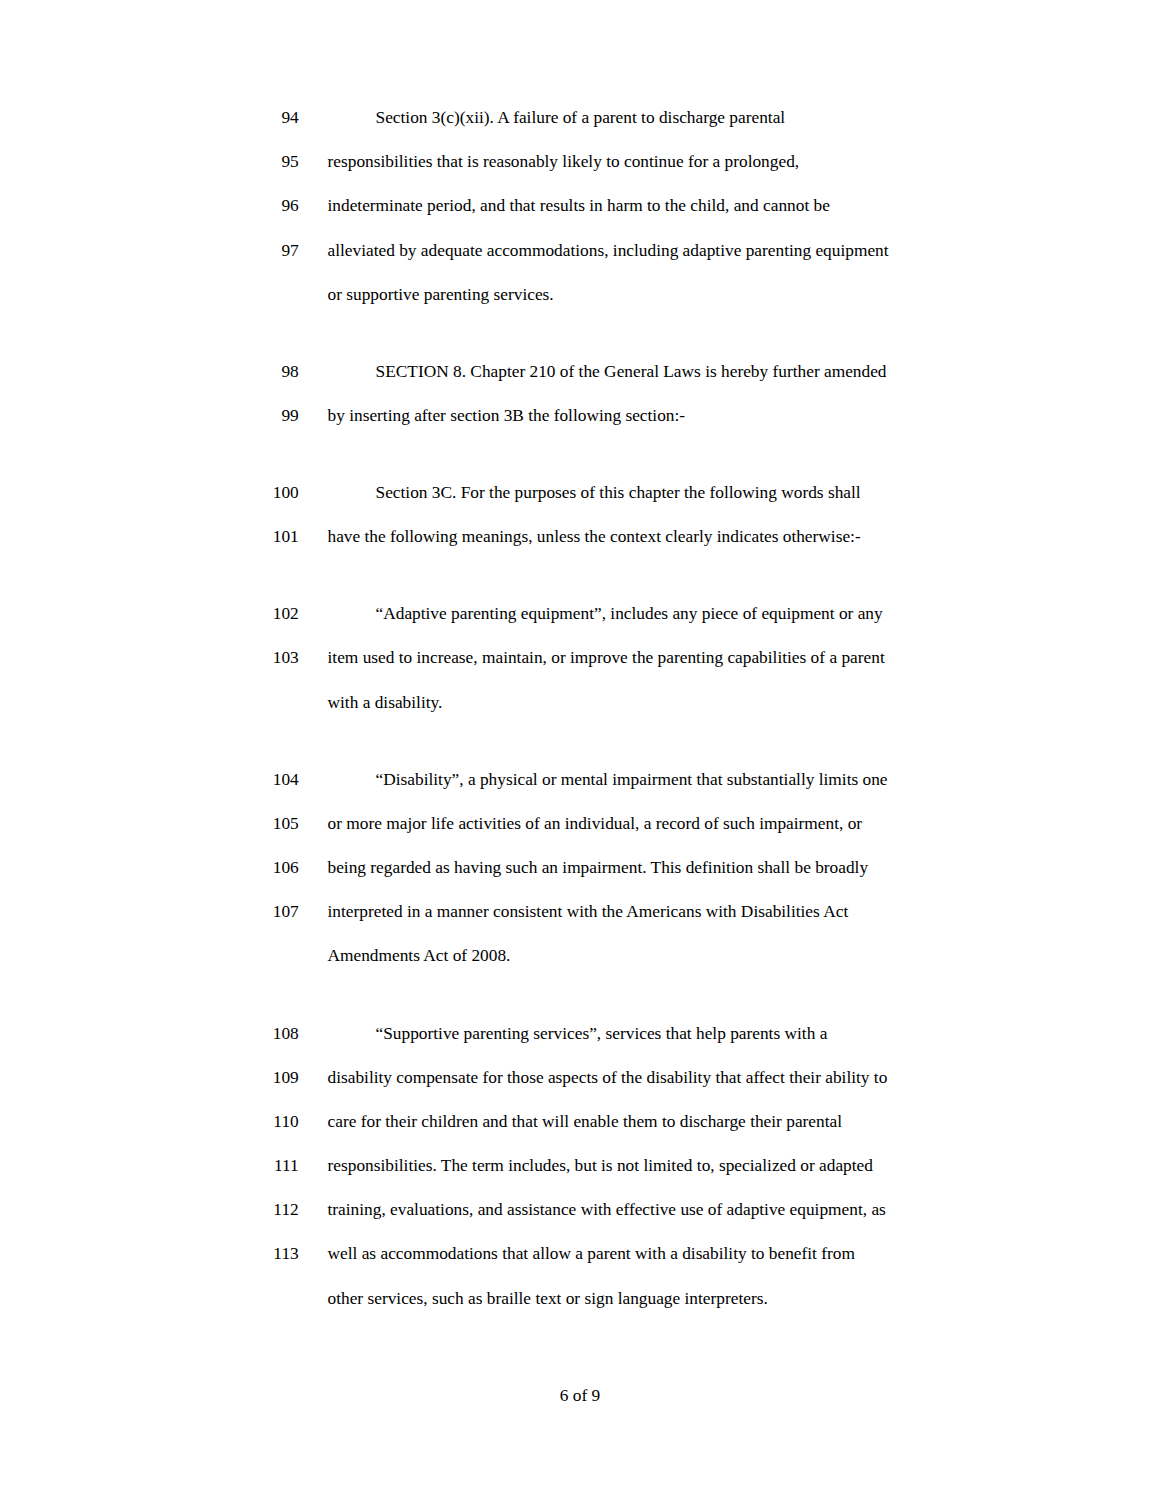94 95 96 97
Section 3(c)(xii). A failure of a parent to discharge parental responsibilities that is reasonably likely to continue for a prolonged, indeterminate period, and that results in harm to the child, and cannot be alleviated by adequate accommodations, including adaptive parenting equipment or supportive parenting services.
98 99
SECTION 8. Chapter 210 of the General Laws is hereby further amended by inserting after section 3B the following section:-
100 101
Section 3C. For the purposes of this chapter the following words shall have the following meanings, unless the context clearly indicates otherwise:-
102 103
“Adaptive parenting equipment”, includes any piece of equipment or any item used to increase, maintain, or improve the parenting capabilities of a parent with a disability.
104 105 106 107
“Disability”, a physical or mental impairment that substantially limits one or more major life activities of an individual, a record of such impairment, or being regarded as having such an impairment. This definition shall be broadly interpreted in a manner consistent with the Americans with Disabilities Act Amendments Act of 2008.
108 109 110 111 112 113
“Supportive parenting services”, services that help parents with a disability compensate for those aspects of the disability that affect their ability to care for their children and that will enable them to discharge their parental responsibilities. The term includes, but is not limited to, specialized or adapted training, evaluations, and assistance with effective use of adaptive equipment, as well as accommodations that allow a parent with a disability to benefit from other services, such as braille text or sign language interpreters.
6 of 9